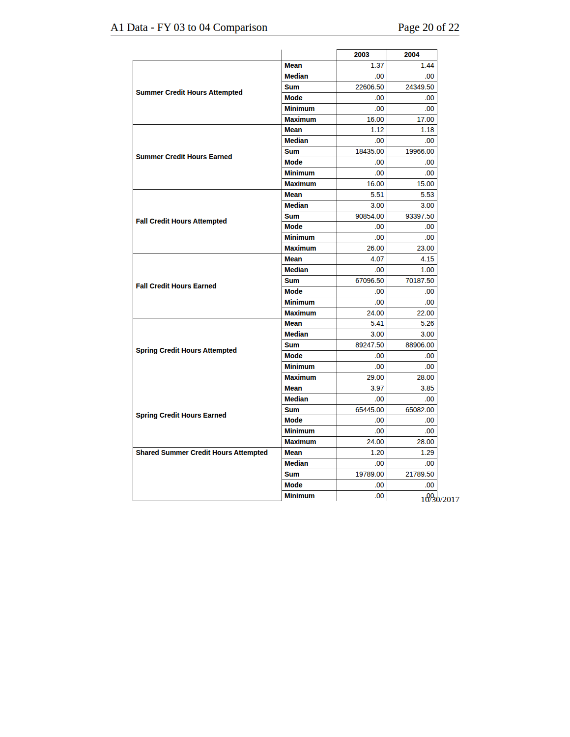A1 Data - FY 03 to 04 Comparison Page 20 of 22
| | | 2003 | 2004 |
| Summer Credit Hours Attempted | Mean | 1.37 | 1.44 |
| Median | .00 | .00 |
| Sum | 22606.50 | 24349.50 |
| Mode | .00 | .00 |
| Minimum | .00 | .00 |
| Maximum | 16.00 | 17.00 |
| Summer Credit Hours Earned | Mean | 1.12 | 1.18 |
| Median | .00 | .00 |
| Sum | 18435.00 | 19966.00 |
| Mode | .00 | .00 |
| Minimum | .00 | .00 |
| Maximum | 16.00 | 15.00 |
| Fall Credit Hours Attempted | Mean | 5.51 | 5.53 |
| Median | 3.00 | 3.00 |
| Sum | 90854.00 | 93397.50 |
| Mode | .00 | .00 |
| Minimum | .00 | .00 |
| Maximum | 26.00 | 23.00 |
| Fall Credit Hours Earned | Mean | 4.07 | 4.15 |
| Median | .00 | 1.00 |
| Sum | 67096.50 | 70187.50 |
| Mode | .00 | .00 |
| Minimum | .00 | .00 |
| Maximum | 24.00 | 22.00 |
| Spring Credit Hours Attempted | Mean | 5.41 | 5.26 |
| Median | 3.00 | 3.00 |
| Sum | 89247.50 | 88906.00 |
| Mode | .00 | .00 |
| Minimum | .00 | .00 |
| Maximum | 29.00 | 28.00 |
| Spring Credit Hours Earned | Mean | 3.97 | 3.85 |
| Median | .00 | .00 |
| Sum | 65445.00 | 65082.00 |
| Mode | .00 | .00 |
| Minimum | .00 | .00 |
| Maximum | 24.00 | 28.00 |
| Shared Summer Credit Hours Attempted | Mean | 1.20 | 1.29 |
| Median | .00 | .00 |
| Sum | 19789.00 | 21789.50 |
| Mode | .00 | .00 |
| Minimum | .00 | .00 |
10/30/2017